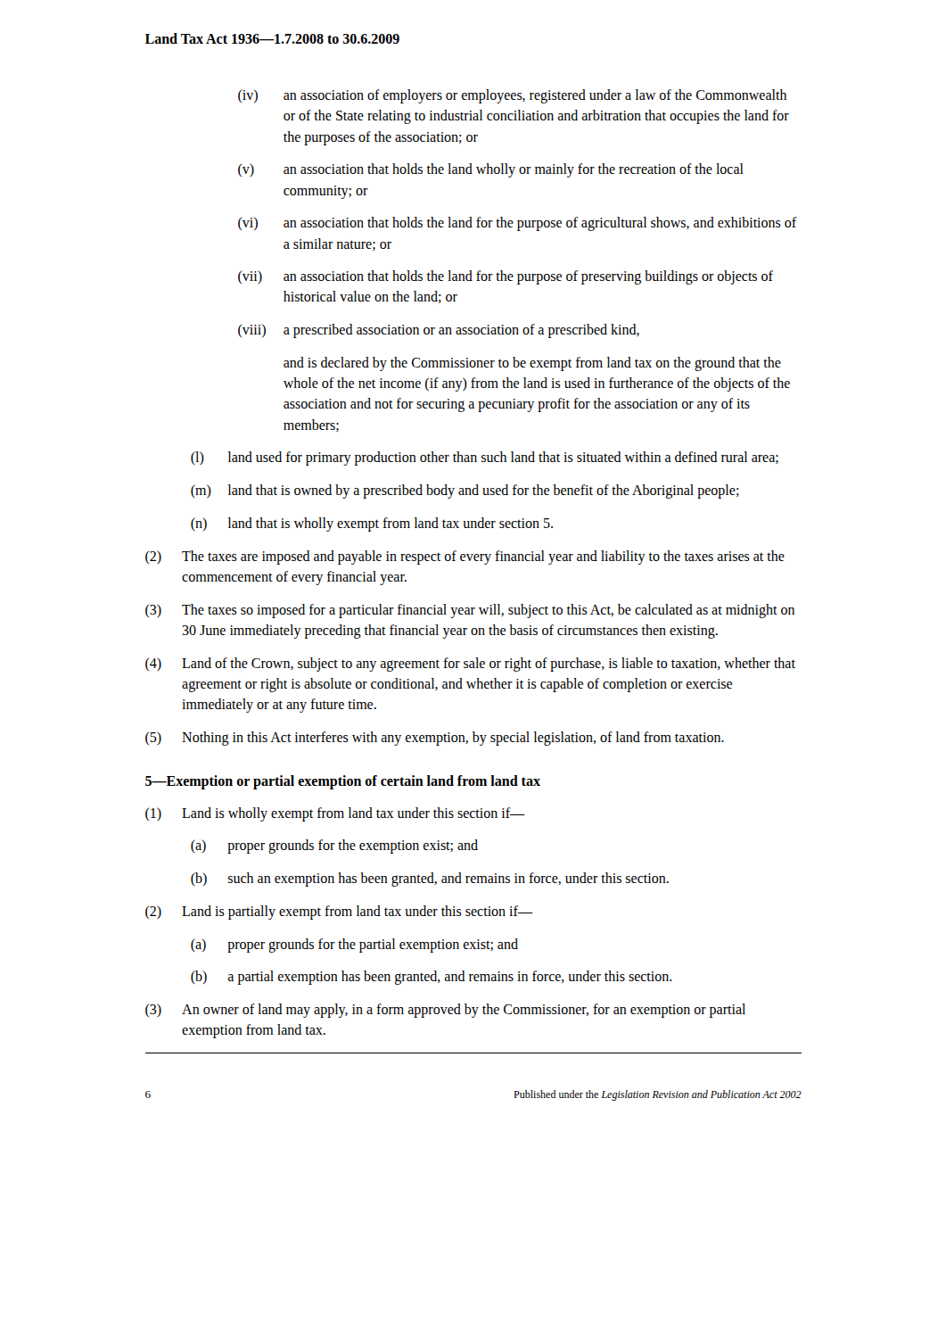Land Tax Act 1936—1.7.2008 to 30.6.2009
(iv)
an association of employers or employees, registered under a law of the Commonwealth or of the State relating to industrial conciliation and arbitration that occupies the land for the purposes of the association; or
(v)
an association that holds the land wholly or mainly for the recreation of the local community; or
(vi)
an association that holds the land for the purpose of agricultural shows, and exhibitions of a similar nature; or
(vii)
an association that holds the land for the purpose of preserving buildings or objects of historical value on the land; or
(viii)
a prescribed association or an association of a prescribed kind,
and is declared by the Commissioner to be exempt from land tax on the ground that the whole of the net income (if any) from the land is used in furtherance of the objects of the association and not for securing a pecuniary profit for the association or any of its members;
(l)
land used for primary production other than such land that is situated within a defined rural area;
(m)
land that is owned by a prescribed body and used for the benefit of the Aboriginal people;
(n)
land that is wholly exempt from land tax under section 5.
(2)
The taxes are imposed and payable in respect of every financial year and liability to the taxes arises at the commencement of every financial year.
(3)
The taxes so imposed for a particular financial year will, subject to this Act, be calculated as at midnight on 30 June immediately preceding that financial year on the basis of circumstances then existing.
(4)
Land of the Crown, subject to any agreement for sale or right of purchase, is liable to taxation, whether that agreement or right is absolute or conditional, and whether it is capable of completion or exercise immediately or at any future time.
(5)
Nothing in this Act interferes with any exemption, by special legislation, of land from taxation.
5—Exemption or partial exemption of certain land from land tax
(1)
Land is wholly exempt from land tax under this section if—
(a)
proper grounds for the exemption exist; and
(b)
such an exemption has been granted, and remains in force, under this section.
(2)
Land is partially exempt from land tax under this section if—
(a)
proper grounds for the partial exemption exist; and
(b)
a partial exemption has been granted, and remains in force, under this section.
(3)
An owner of land may apply, in a form approved by the Commissioner, for an exemption or partial exemption from land tax.
6 Published under the Legislation Revision and Publication Act 2002